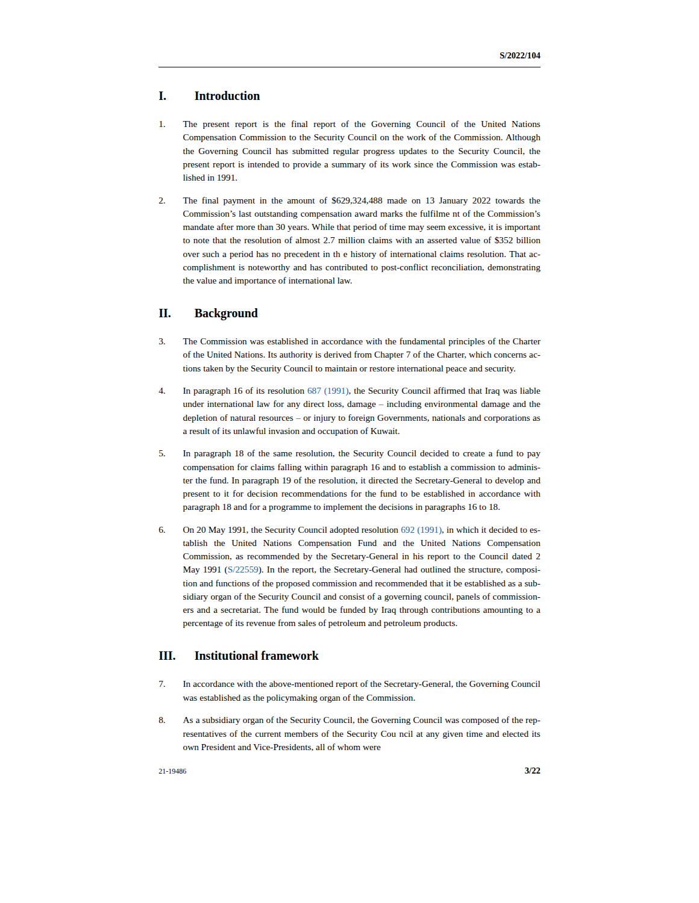S/2022/104
I. Introduction
1. The present report is the final report of the Governing Council of the United Nations Compensation Commission to the Security Council on the work of the Commission. Although the Governing Council has submitted regular progress updates to the Security Council, the present report is intended to provide a summary of its work since the Commission was established in 1991.
2. The final payment in the amount of $629,324,488 made on 13 January 2022 towards the Commission’s last outstanding compensation award marks the fulfilme nt of the Commission’s mandate after more than 30 years. While that period of time may seem excessive, it is important to note that the resolution of almost 2.7 million claims with an asserted value of $352 billion over such a period has no precedent in th e history of international claims resolution. That accomplishment is noteworthy and has contributed to post-conflict reconciliation, demonstrating the value and importance of international law.
II. Background
3. The Commission was established in accordance with the fundamental principles of the Charter of the United Nations. Its authority is derived from Chapter 7 of the Charter, which concerns actions taken by the Security Council to maintain or restore international peace and security.
4. In paragraph 16 of its resolution 687 (1991), the Security Council affirmed that Iraq was liable under international law for any direct loss, damage – including environmental damage and the depletion of natural resources – or injury to foreign Governments, nationals and corporations as a result of its unlawful invasion and occupation of Kuwait.
5. In paragraph 18 of the same resolution, the Security Council decided to create a fund to pay compensation for claims falling within paragraph 16 and to establish a commission to administer the fund. In paragraph 19 of the resolution, it directed the Secretary-General to develop and present to it for decision recommendations for the fund to be established in accordance with paragraph 18 and for a programme to implement the decisions in paragraphs 16 to 18.
6. On 20 May 1991, the Security Council adopted resolution 692 (1991), in which it decided to establish the United Nations Compensation Fund and the United Nations Compensation Commission, as recommended by the Secretary-General in his report to the Council dated 2 May 1991 (S/22559). In the report, the Secretary-General had outlined the structure, composition and functions of the proposed commission and recommended that it be established as a subsidiary organ of the Security Council and consist of a governing council, panels of commissioners and a secretariat. The fund would be funded by Iraq through contributions amounting to a percentage of its revenue from sales of petroleum and petroleum products.
III. Institutional framework
7. In accordance with the above-mentioned report of the Secretary-General, the Governing Council was established as the policymaking organ of the Commission.
8. As a subsidiary organ of the Security Council, the Governing Council was composed of the representatives of the current members of the Security Cou ncil at any given time and elected its own President and Vice-Presidents, all of whom were
21-19486 3/22